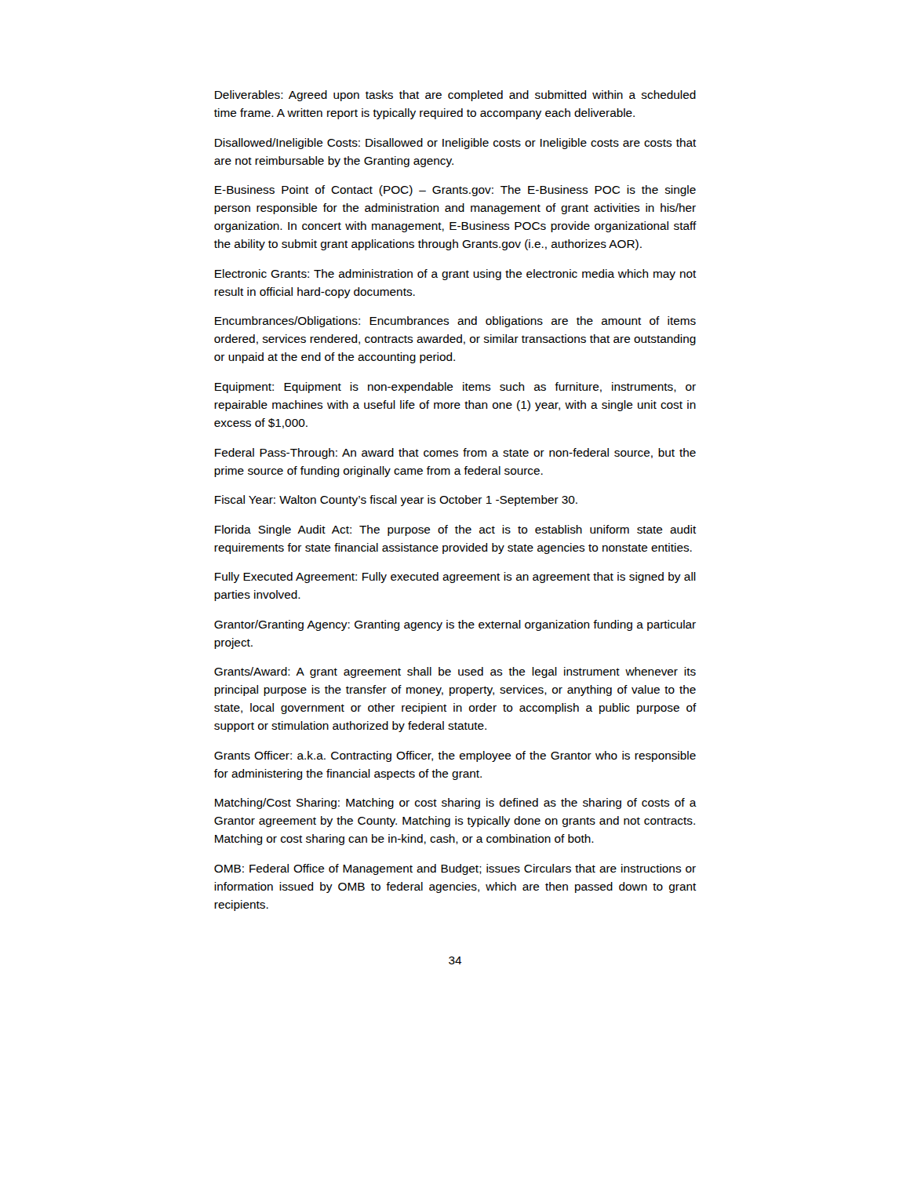Deliverables: Agreed upon tasks that are completed and submitted within a scheduled time frame. A written report is typically required to accompany each deliverable.
Disallowed/Ineligible Costs: Disallowed or Ineligible costs or Ineligible costs are costs that are not reimbursable by the Granting agency.
E-Business Point of Contact (POC) – Grants.gov: The E-Business POC is the single person responsible for the administration and management of grant activities in his/her organization. In concert with management, E-Business POCs provide organizational staff the ability to submit grant applications through Grants.gov (i.e., authorizes AOR).
Electronic Grants: The administration of a grant using the electronic media which may not result in official hard-copy documents.
Encumbrances/Obligations: Encumbrances and obligations are the amount of items ordered, services rendered, contracts awarded, or similar transactions that are outstanding or unpaid at the end of the accounting period.
Equipment: Equipment is non-expendable items such as furniture, instruments, or repairable machines with a useful life of more than one (1) year, with a single unit cost in excess of $1,000.
Federal Pass-Through: An award that comes from a state or non-federal source, but the prime source of funding originally came from a federal source.
Fiscal Year: Walton County’s fiscal year is October 1 -September 30.
Florida Single Audit Act: The purpose of the act is to establish uniform state audit requirements for state financial assistance provided by state agencies to nonstate entities.
Fully Executed Agreement: Fully executed agreement is an agreement that is signed by all parties involved.
Grantor/Granting Agency: Granting agency is the external organization funding a particular project.
Grants/Award: A grant agreement shall be used as the legal instrument whenever its principal purpose is the transfer of money, property, services, or anything of value to the state, local government or other recipient in order to accomplish a public purpose of support or stimulation authorized by federal statute.
Grants Officer: a.k.a. Contracting Officer, the employee of the Grantor who is responsible for administering the financial aspects of the grant.
Matching/Cost Sharing: Matching or cost sharing is defined as the sharing of costs of a Grantor agreement by the County. Matching is typically done on grants and not contracts. Matching or cost sharing can be in-kind, cash, or a combination of both.
OMB: Federal Office of Management and Budget; issues Circulars that are instructions or information issued by OMB to federal agencies, which are then passed down to grant recipients.
34